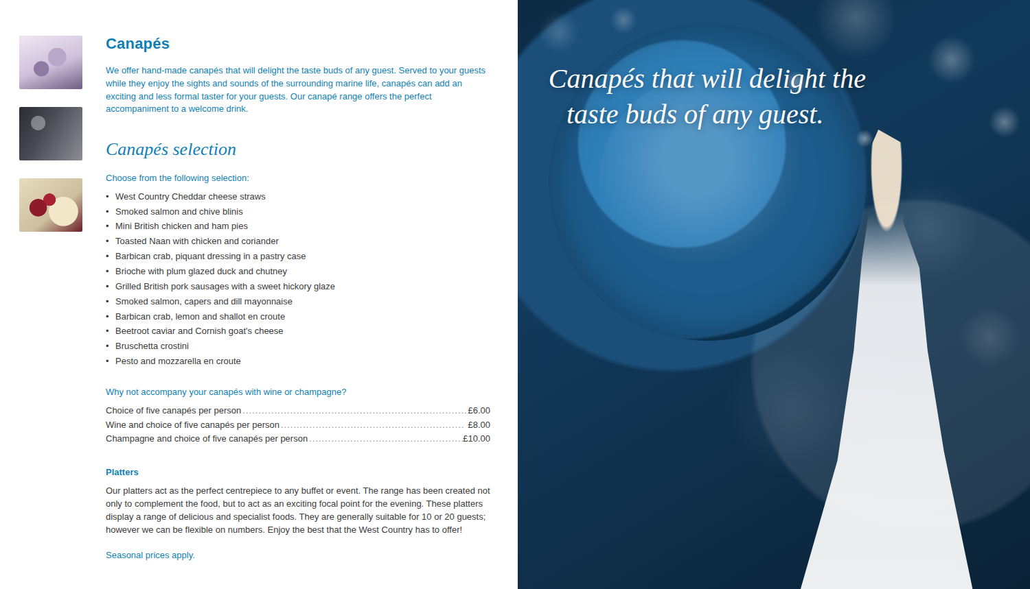Canapés
We offer hand-made canapés that will delight the taste buds of any guest. Served to your guests while they enjoy the sights and sounds of the surrounding marine life, canapés can add an exciting and less formal taster for your guests. Our canapé range offers the perfect accompaniment to a welcome drink.
Canapés selection
Choose from the following selection:
West Country Cheddar cheese straws
Smoked salmon and chive blinis
Mini British chicken and ham pies
Toasted Naan with chicken and coriander
Barbican crab, piquant dressing in a pastry case
Brioche with plum glazed duck and chutney
Grilled British pork sausages with a sweet hickory glaze
Smoked salmon, capers and dill mayonnaise
Barbican crab, lemon and shallot en croute
Beetroot caviar and Cornish goat's cheese
Bruschetta crostini
Pesto and mozzarella en croute
Why not accompany your canapés with wine or champagne?
Choice of five canapés per person .................................................................................................. £6.00
Wine and choice of five canapés per person .......................................................... ............ £8.00
Champagne and choice of five canapés per person .......................................................... £10.00
Platters
Our platters act as the perfect centrepiece to any buffet or event. The range has been created not only to complement the food, but to act as an exciting focal point for the evening. These platters display a range of delicious and specialist foods. They are generally suitable for 10 or 20 guests; however we can be flexible on numbers. Enjoy the best that the West Country has to offer!
Seasonal prices apply.
Canapés that will delight the taste buds of any guest.